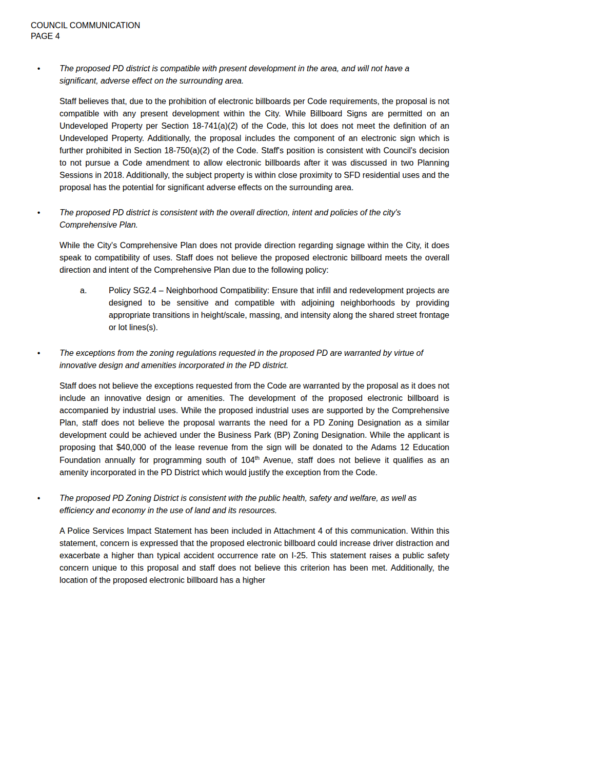COUNCIL COMMUNICATION
PAGE 4
The proposed PD district is compatible with present development in the area, and will not have a significant, adverse effect on the surrounding area.
Staff believes that, due to the prohibition of electronic billboards per Code requirements, the proposal is not compatible with any present development within the City. While Billboard Signs are permitted on an Undeveloped Property per Section 18-741(a)(2) of the Code, this lot does not meet the definition of an Undeveloped Property. Additionally, the proposal includes the component of an electronic sign which is further prohibited in Section 18-750(a)(2) of the Code. Staff's position is consistent with Council's decision to not pursue a Code amendment to allow electronic billboards after it was discussed in two Planning Sessions in 2018. Additionally, the subject property is within close proximity to SFD residential uses and the proposal has the potential for significant adverse effects on the surrounding area.
The proposed PD district is consistent with the overall direction, intent and policies of the city's Comprehensive Plan.
While the City's Comprehensive Plan does not provide direction regarding signage within the City, it does speak to compatibility of uses. Staff does not believe the proposed electronic billboard meets the overall direction and intent of the Comprehensive Plan due to the following policy:
a. Policy SG2.4 – Neighborhood Compatibility: Ensure that infill and redevelopment projects are designed to be sensitive and compatible with adjoining neighborhoods by providing appropriate transitions in height/scale, massing, and intensity along the shared street frontage or lot lines(s).
The exceptions from the zoning regulations requested in the proposed PD are warranted by virtue of innovative design and amenities incorporated in the PD district.
Staff does not believe the exceptions requested from the Code are warranted by the proposal as it does not include an innovative design or amenities. The development of the proposed electronic billboard is accompanied by industrial uses. While the proposed industrial uses are supported by the Comprehensive Plan, staff does not believe the proposal warrants the need for a PD Zoning Designation as a similar development could be achieved under the Business Park (BP) Zoning Designation. While the applicant is proposing that $40,000 of the lease revenue from the sign will be donated to the Adams 12 Education Foundation annually for programming south of 104th Avenue, staff does not believe it qualifies as an amenity incorporated in the PD District which would justify the exception from the Code.
The proposed PD Zoning District is consistent with the public health, safety and welfare, as well as efficiency and economy in the use of land and its resources.
A Police Services Impact Statement has been included in Attachment 4 of this communication. Within this statement, concern is expressed that the proposed electronic billboard could increase driver distraction and exacerbate a higher than typical accident occurrence rate on I-25. This statement raises a public safety concern unique to this proposal and staff does not believe this criterion has been met. Additionally, the location of the proposed electronic billboard has a higher